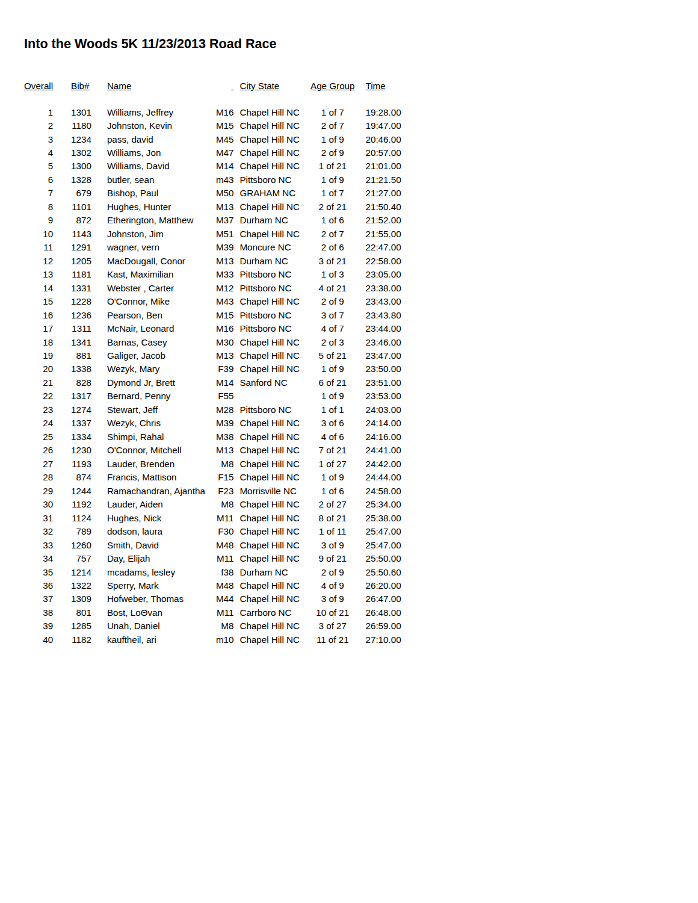Into the Woods 5K 11/23/2013 Road Race
| Overall | Bib# | Name | | City State | Age Group | Time |
| --- | --- | --- | --- | --- | --- | --- |
| 1 | 1301 | Williams, Jeffrey | M16 | Chapel Hill NC | 1 of 7 | 19:28.00 |
| 2 | 1180 | Johnston, Kevin | M15 | Chapel Hill NC | 2 of 7 | 19:47.00 |
| 3 | 1234 | pass, david | M45 | Chapel Hill NC | 1 of 9 | 20:46.00 |
| 4 | 1302 | Williams, Jon | M47 | Chapel Hill NC | 2 of 9 | 20:57.00 |
| 5 | 1300 | Williams, David | M14 | Chapel Hill NC | 1 of 21 | 21:01.00 |
| 6 | 1328 | butler, sean | m43 | Pittsboro NC | 1 of 9 | 21:21.50 |
| 7 | 679 | Bishop, Paul | M50 | GRAHAM NC | 1 of 7 | 21:27.00 |
| 8 | 1101 | Hughes, Hunter | M13 | Chapel Hill NC | 2 of 21 | 21:50.40 |
| 9 | 872 | Etherington, Matthew | M37 | Durham NC | 1 of 6 | 21:52.00 |
| 10 | 1143 | Johnston, Jim | M51 | Chapel Hill NC | 2 of 7 | 21:55.00 |
| 11 | 1291 | wagner, vern | M39 | Moncure NC | 2 of 6 | 22:47.00 |
| 12 | 1205 | MacDougall, Conor | M13 | Durham NC | 3 of 21 | 22:58.00 |
| 13 | 1181 | Kast, Maximilian | M33 | Pittsboro NC | 1 of 3 | 23:05.00 |
| 14 | 1331 | Webster , Carter | M12 | Pittsboro NC | 4 of 21 | 23:38.00 |
| 15 | 1228 | O'Connor, Mike | M43 | Chapel Hill NC | 2 of 9 | 23:43.00 |
| 16 | 1236 | Pearson, Ben | M15 | Pittsboro NC | 3 of 7 | 23:43.80 |
| 17 | 1311 | McNair, Leonard | M16 | Pittsboro NC | 4 of 7 | 23:44.00 |
| 18 | 1341 | Barnas, Casey | M30 | Chapel Hill NC | 2 of 3 | 23:46.00 |
| 19 | 881 | Galiger, Jacob | M13 | Chapel Hill NC | 5 of 21 | 23:47.00 |
| 20 | 1338 | Wezyk, Mary | F39 | Chapel Hill NC | 1 of 9 | 23:50.00 |
| 21 | 828 | Dymond Jr, Brett | M14 | Sanford NC | 6 of 21 | 23:51.00 |
| 22 | 1317 | Bernard, Penny | F55 | | 1 of 9 | 23:53.00 |
| 23 | 1274 | Stewart, Jeff | M28 | Pittsboro NC | 1 of 1 | 24:03.00 |
| 24 | 1337 | Wezyk, Chris | M39 | Chapel Hill NC | 3 of 6 | 24:14.00 |
| 25 | 1334 | Shimpi, Rahal | M38 | Chapel Hill NC | 4 of 6 | 24:16.00 |
| 26 | 1230 | O'Connor, Mitchell | M13 | Chapel Hill NC | 7 of 21 | 24:41.00 |
| 27 | 1193 | Lauder, Brenden | M8 | Chapel Hill NC | 1 of 27 | 24:42.00 |
| 28 | 874 | Francis, Mattison | F15 | Chapel Hill NC | 1 of 9 | 24:44.00 |
| 29 | 1244 | Ramachandran, Ajantha | F23 | Morrisville NC | 1 of 6 | 24:58.00 |
| 30 | 1192 | Lauder, Aiden | M8 | Chapel Hill NC | 2 of 27 | 25:34.00 |
| 31 | 1124 | Hughes, Nick | M11 | Chapel Hill NC | 8 of 21 | 25:38.00 |
| 32 | 789 | dodson, laura | F30 | Chapel Hill NC | 1 of 11 | 25:47.00 |
| 33 | 1260 | Smith, David | M48 | Chapel Hill NC | 3 of 9 | 25:47.00 |
| 34 | 757 | Day, Elijah | M11 | Chapel Hill NC | 9 of 21 | 25:50.00 |
| 35 | 1214 | mcadams, lesley | f38 | Durham NC | 2 of 9 | 25:50.60 |
| 36 | 1322 | Sperry, Mark | M48 | Chapel Hill NC | 4 of 9 | 26:20.00 |
| 37 | 1309 | Hofweber, Thomas | M44 | Chapel Hill NC | 3 of 9 | 26:47.00 |
| 38 | 801 | Bost, LoΘvan | M11 | Carrboro NC | 10 of 21 | 26:48.00 |
| 39 | 1285 | Unah, Daniel | M8 | Chapel Hill NC | 3 of 27 | 26:59.00 |
| 40 | 1182 | kauftheil, ari | m10 | Chapel Hill NC | 11 of 21 | 27:10.00 |